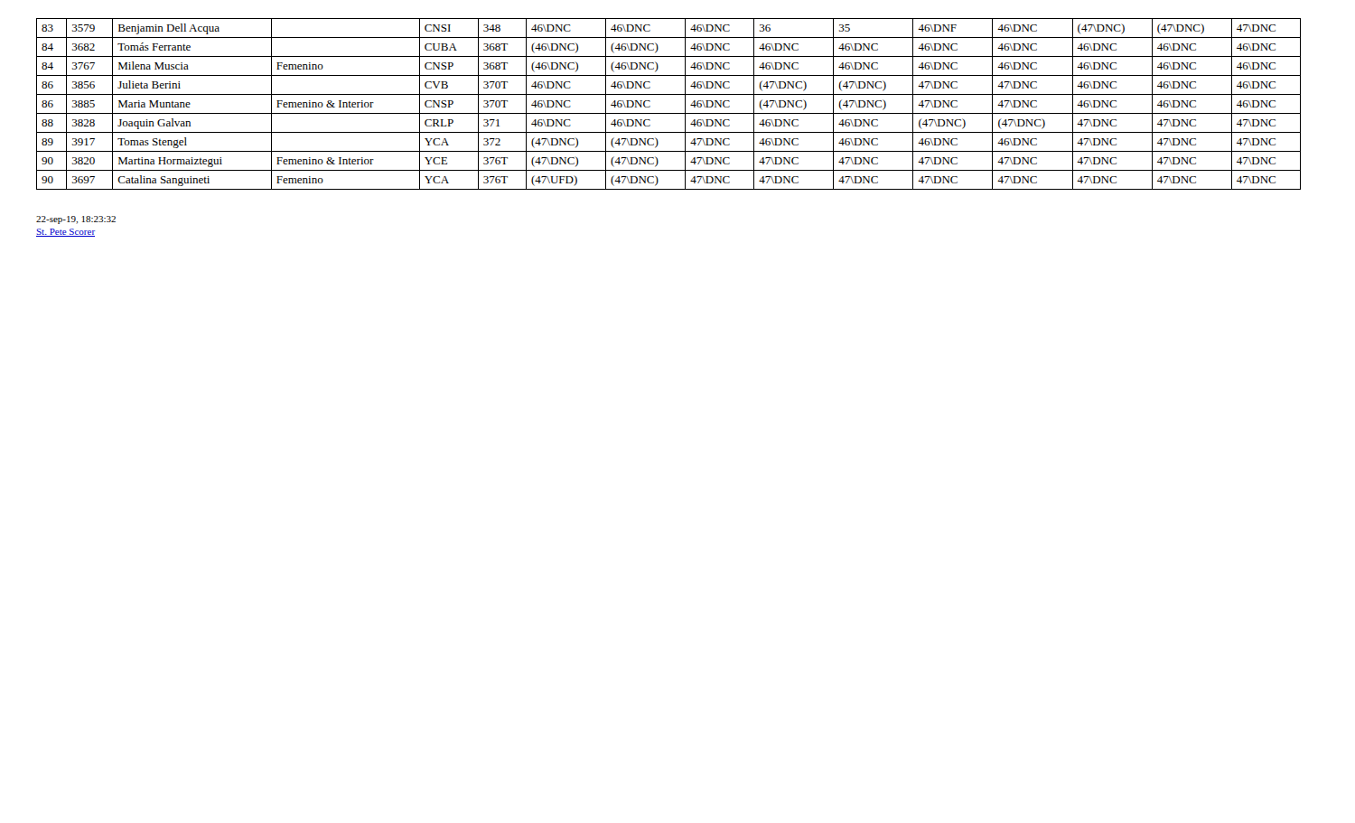| 83 | 3579 | Benjamin Dell Acqua | | CNSI | 348 | 46\DNC | 46\DNC | 46\DNC | 36 | 35 | 46\DNF | 46\DNC | (47\DNC) | (47\DNC) | 47\DNC |
| 84 | 3682 | Tomás Ferrante | | CUBA | 368T | (46\DNC) | (46\DNC) | 46\DNC | 46\DNC | 46\DNC | 46\DNC | 46\DNC | 46\DNC | 46\DNC | 46\DNC |
| 84 | 3767 | Milena Muscia | Femenino | CNSP | 368T | (46\DNC) | (46\DNC) | 46\DNC | 46\DNC | 46\DNC | 46\DNC | 46\DNC | 46\DNC | 46\DNC | 46\DNC |
| 86 | 3856 | Julieta Berini | | CVB | 370T | 46\DNC | 46\DNC | 46\DNC | (47\DNC) | (47\DNC) | 47\DNC | 47\DNC | 46\DNC | 46\DNC | 46\DNC |
| 86 | 3885 | Maria Muntane | Femenino & Interior | CNSP | 370T | 46\DNC | 46\DNC | 46\DNC | (47\DNC) | (47\DNC) | 47\DNC | 47\DNC | 46\DNC | 46\DNC | 46\DNC |
| 88 | 3828 | Joaquin Galvan | | CRLP | 371 | 46\DNC | 46\DNC | 46\DNC | 46\DNC | 46\DNC | (47\DNC) | (47\DNC) | 47\DNC | 47\DNC | 47\DNC |
| 89 | 3917 | Tomas Stengel | | YCA | 372 | (47\DNC) | (47\DNC) | 47\DNC | 46\DNC | 46\DNC | 46\DNC | 46\DNC | 47\DNC | 47\DNC | 47\DNC |
| 90 | 3820 | Martina Hormaiztegui | Femenino & Interior | YCE | 376T | (47\DNC) | (47\DNC) | 47\DNC | 47\DNC | 47\DNC | 47\DNC | 47\DNC | 47\DNC | 47\DNC | 47\DNC |
| 90 | 3697 | Catalina Sanguineti | Femenino | YCA | 376T | (47\UFD) | (47\DNC) | 47\DNC | 47\DNC | 47\DNC | 47\DNC | 47\DNC | 47\DNC | 47\DNC | 47\DNC |
22-sep-19, 18:23:32
St. Pete Scorer